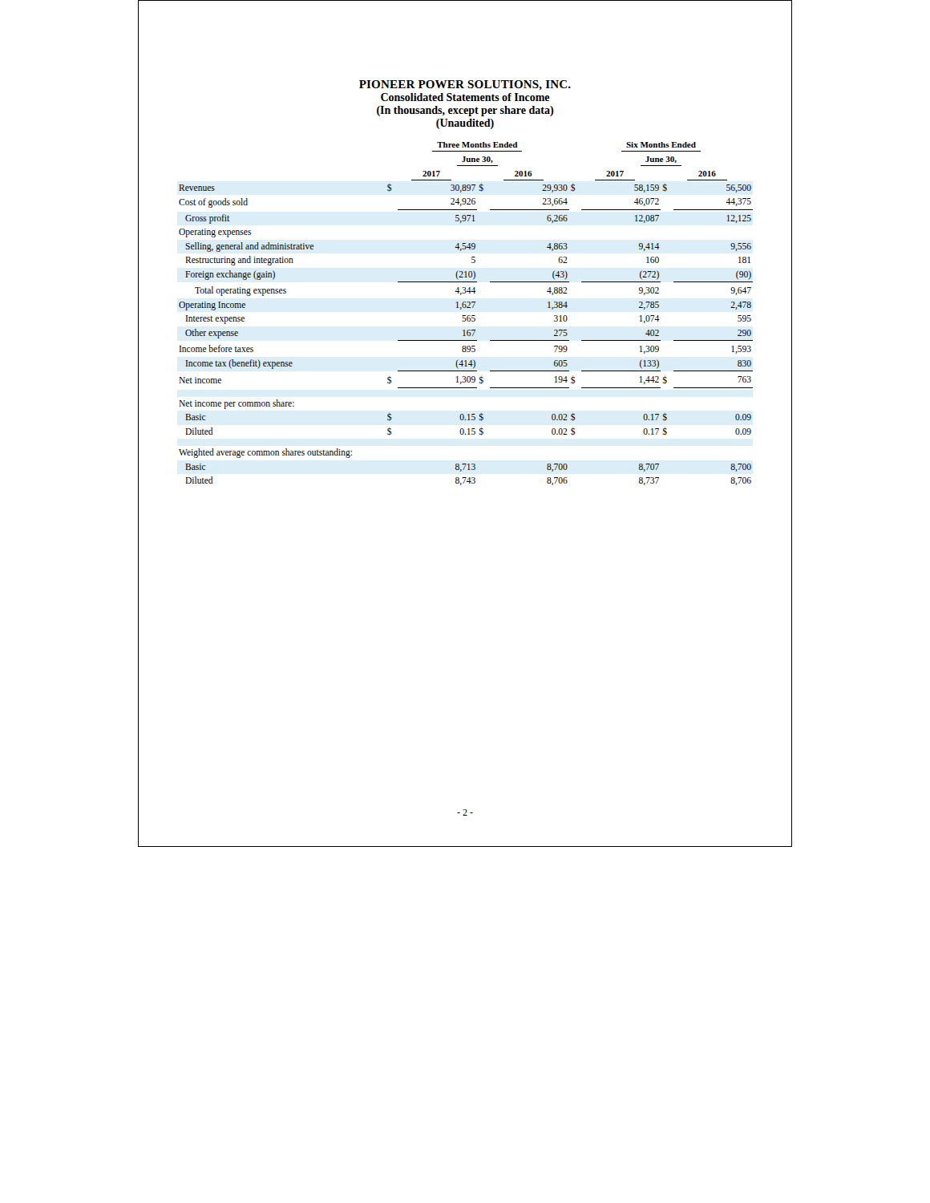PIONEER POWER SOLUTIONS, INC.
Consolidated Statements of Income
(In thousands, except per share data)
(Unaudited)
| | Three Months Ended | Six Months Ended |
| | June 30, | June 30, |
| | 2017 | 2016 | 2017 | 2016 |
| Revenues | $ | 30,897 | $ | 29,930 | $ | 58,159 | $ | 56,500 |
| Cost of goods sold | | 24,926 | | 23,664 | | 46,072 | | 44,375 |
| Gross profit | | 5,971 | | 6,266 | | 12,087 | | 12,125 |
| Operating expenses | | | | | | | | |
| Selling, general and administrative | | 4,549 | | 4,863 | | 9,414 | | 9,556 |
| Restructuring and integration | | 5 | | 62 | | 160 | | 181 |
| Foreign exchange (gain) | | (210) | | (43) | | (272) | | (90) |
| Total operating expenses | | 4,344 | | 4,882 | | 9,302 | | 9,647 |
| Operating Income | | 1,627 | | 1,384 | | 2,785 | | 2,478 |
| Interest expense | | 565 | | 310 | | 1,074 | | 595 |
| Other expense | | 167 | | 275 | | 402 | | 290 |
| Income before taxes | | 895 | | 799 | | 1,309 | | 1,593 |
| Income tax (benefit) expense | | (414) | | 605 | | (133) | | 830 |
| Net income | $ | 1,309 | $ | 194 | $ | 1,442 | $ | 763 |
| Net income per common share: | | | | | | | | |
| Basic | $ | 0.15 | $ | 0.02 | $ | 0.17 | $ | 0.09 |
| Diluted | $ | 0.15 | $ | 0.02 | $ | 0.17 | $ | 0.09 |
| Weighted average common shares outstanding: | | | | | | | | |
| Basic | | 8,713 | | 8,700 | | 8,707 | | 8,700 |
| Diluted | | 8,743 | | 8,706 | | 8,737 | | 8,706 |
- 2 -